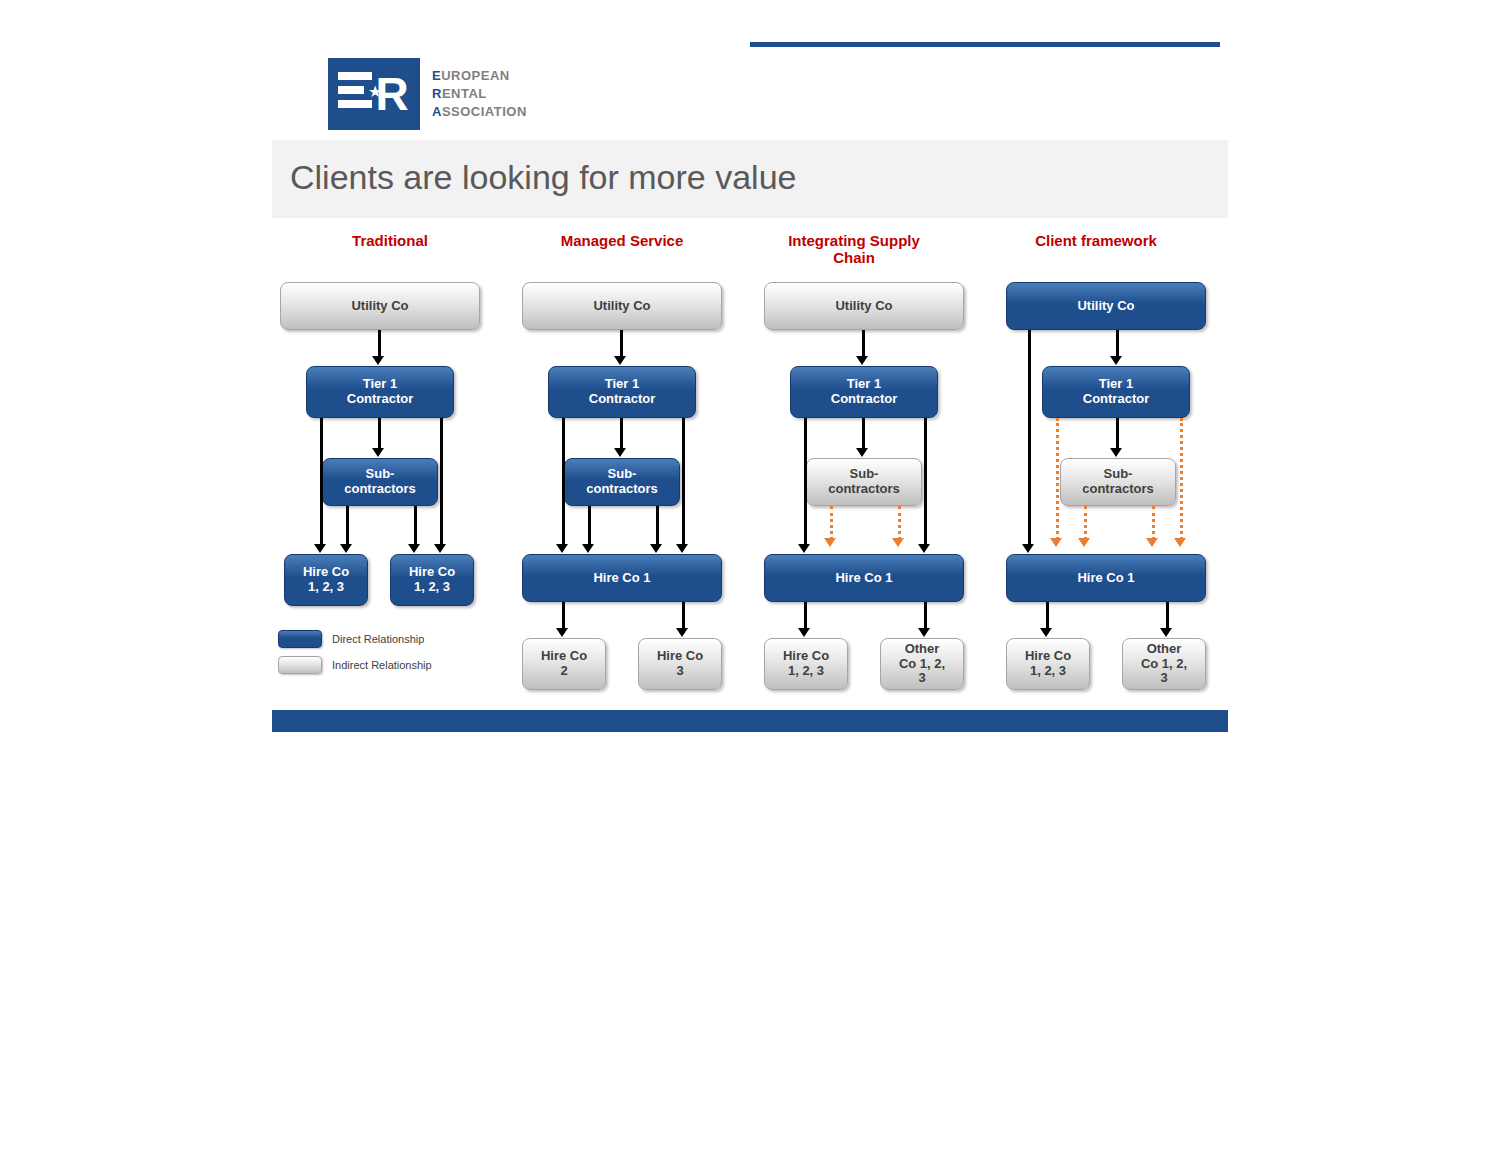★
R
EUROPEAN
RENTAL
ASSOCIATION
Clients are looking for more value
Traditional
Managed Service
Integrating Supply
Chain
Client framework
Utility Co
Tier 1
Contractor
Sub-
contractors
Hire Co
1, 2, 3
Hire Co
1, 2, 3
Utility Co
Tier 1
Contractor
Sub-
contractors
Hire Co 1
Hire Co
2
Hire Co
3
Utility Co
Tier 1
Contractor
Sub-
contractors
Hire Co 1
Hire Co
1, 2, 3
Other
Co 1, 2,
3
Utility Co
Tier 1
Contractor
Sub-
contractors
Hire Co 1
Hire Co
1, 2, 3
Other
Co 1, 2,
3
Direct Relationship
Indirect Relationship